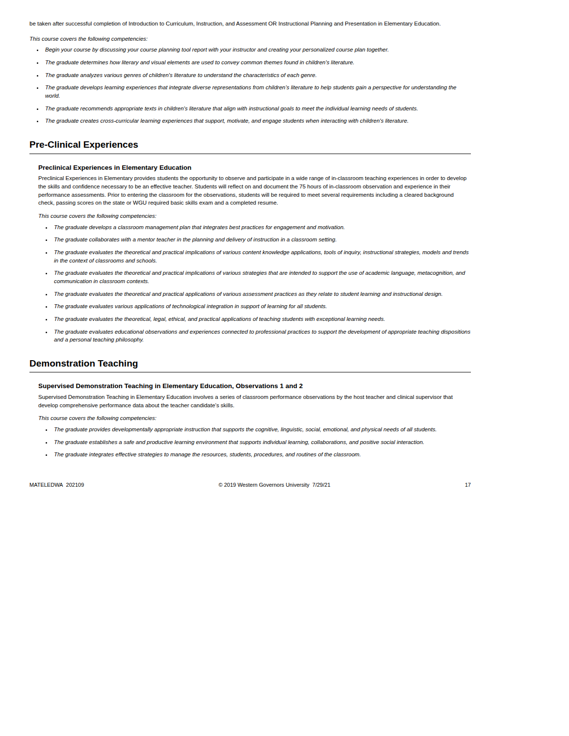be taken after successful completion of Introduction to Curriculum, Instruction, and Assessment OR Instructional Planning and Presentation in Elementary Education.
This course covers the following competencies:
Begin your course by discussing your course planning tool report with your instructor and creating your personalized course plan together.
The graduate determines how literary and visual elements are used to convey common themes found in children's literature.
The graduate analyzes various genres of children's literature to understand the characteristics of each genre.
The graduate develops learning experiences that integrate diverse representations from children’s literature to help students gain a perspective for understanding the world.
The graduate recommends appropriate texts in children's literature that align with instructional goals to meet the individual learning needs of students.
The graduate creates cross-curricular learning experiences that support, motivate, and engage students when interacting with children's literature.
Pre-Clinical Experiences
Preclinical Experiences in Elementary Education
Preclinical Experiences in Elementary provides students the opportunity to observe and participate in a wide range of in-classroom teaching experiences in order to develop the skills and confidence necessary to be an effective teacher. Students will reflect on and document the 75 hours of in-classroom observation and experience in their performance assessments. Prior to entering the classroom for the observations, students will be required to meet several requirements including a cleared background check, passing scores on the state or WGU required basic skills exam and a completed resume.
This course covers the following competencies:
The graduate develops a classroom management plan that integrates best practices for engagement and motivation.
The graduate collaborates with a mentor teacher in the planning and delivery of instruction in a classroom setting.
The graduate evaluates the theoretical and practical implications of various content knowledge applications, tools of inquiry, instructional strategies, models and trends in the context of classrooms and schools.
The graduate evaluates the theoretical and practical implications of various strategies that are intended to support the use of academic language, metacognition, and communication in classroom contexts.
The graduate evaluates the theoretical and practical applications of various assessment practices as they relate to student learning and instructional design.
The graduate evaluates various applications of technological integration in support of learning for all students.
The graduate evaluates the theoretical, legal, ethical, and practical applications of teaching students with exceptional learning needs.
The graduate evaluates educational observations and experiences connected to professional practices to support the development of appropriate teaching dispositions and a personal teaching philosophy.
Demonstration Teaching
Supervised Demonstration Teaching in Elementary Education, Observations 1 and 2
Supervised Demonstration Teaching in Elementary Education involves a series of classroom performance observations by the host teacher and clinical supervisor that develop comprehensive performance data about the teacher candidate’s skills.
This course covers the following competencies:
The graduate provides developmentally appropriate instruction that supports the cognitive, linguistic, social, emotional, and physical needs of all students.
The graduate establishes a safe and productive learning environment that supports individual learning, collaborations, and positive social interaction.
The graduate integrates effective strategies to manage the resources, students, procedures, and routines of the classroom.
MATELEDWA 202109 © 2019 Western Governors University 7/29/21 17